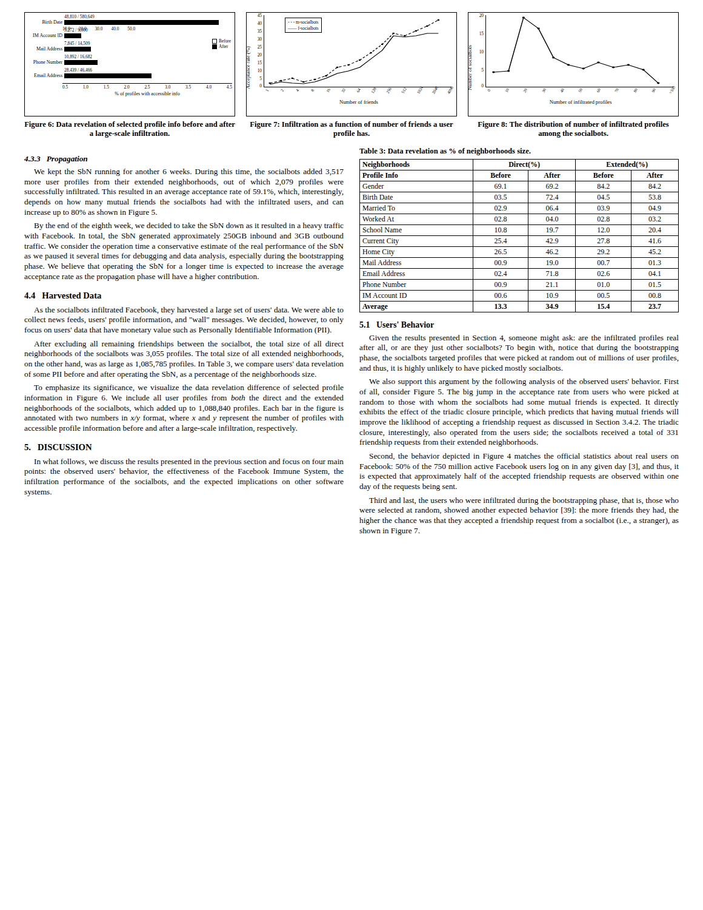Birth Date
48,810 / 580,649
IM Account ID
5,272 / 9,000
Mail Address
7,845 / 14,509
Phone Number
10,892 / 16,682
Email Address
28,439 / 46,466
0.51.01.52.02.53.03.54.04.5
% of profiles with accessible info
Before
After
10.020.030.040.050.0
Figure 6: Data revelation of selected profile info before and after a large-scale infiltration.
Acceptance rate (%)
45 40 35 30 25 20 15 10 5 0
- - - m-socialbots
—— f-socialbots
1248163264128256512102420484096
Number of friends
Figure 7: Infiltration as a function of number of friends a user profile has.
Number of socialbots
20 15 10 5 0
0102030405060708090>100
Number of infiltrated profiles
Figure 8: The distribution of number of infiltrated profiles among the socialbots.
4.3.3 Propagation
We kept the SbN running for another 6 weeks. During this time, the socialbots added 3,517 more user profiles from their extended neighborhoods, out of which 2,079 profiles were successfully infiltrated. This resulted in an average acceptance rate of 59.1%, which, interestingly, depends on how many mutual friends the socialbots had with the infiltrated users, and can increase up to 80% as shown in Figure 5.
By the end of the eighth week, we decided to take the SbN down as it resulted in a heavy traffic with Facebook. In total, the SbN generated approximately 250GB inbound and 3GB outbound traffic. We consider the operation time a conservative estimate of the real performance of the SbN as we paused it several times for debugging and data analysis, especially during the bootstrapping phase. We believe that operating the SbN for a longer time is expected to increase the average acceptance rate as the propagation phase will have a higher contribution.
4.4 Harvested Data
As the socialbots infiltrated Facebook, they harvested a large set of users' data. We were able to collect news feeds, users' profile information, and "wall" messages. We decided, however, to only focus on users' data that have monetary value such as Personally Identifiable Information (PII).
After excluding all remaining friendships between the socialbot, the total size of all direct neighborhoods of the socialbots was 3,055 profiles. The total size of all extended neighborhoods, on the other hand, was as large as 1,085,785 profiles. In Table 3, we compare users' data revelation of some PII before and after operating the SbN, as a percentage of the neighborhoods size.
To emphasize its significance, we visualize the data revelation difference of selected profile information in Figure 6. We include all user profiles from both the direct and the extended neighborhoods of the socialbots, which added up to 1,088,840 profiles. Each bar in the figure is annotated with two numbers in x/y format, where x and y represent the number of profiles with accessible profile information before and after a large-scale infiltration, respectively.
5. DISCUSSION
In what follows, we discuss the results presented in the previous section and focus on four main points: the observed users' behavior, the effectiveness of the Facebook Immune System, the infiltration performance of the socialbots, and the expected implications on other software systems.
Table 3: Data revelation as % of neighborhoods size.
| Neighborhoods | Direct(%) | Extended(%) |
| --- | --- | --- |
| Profile Info | Before | After | Before | After |
| Gender | 69.1 | 69.2 | 84.2 | 84.2 |
| Birth Date | 03.5 | 72.4 | 04.5 | 53.8 |
| Married To | 02.9 | 06.4 | 03.9 | 04.9 |
| Worked At | 02.8 | 04.0 | 02.8 | 03.2 |
| School Name | 10.8 | 19.7 | 12.0 | 20.4 |
| Current City | 25.4 | 42.9 | 27.8 | 41.6 |
| Home City | 26.5 | 46.2 | 29.2 | 45.2 |
| Mail Address | 00.9 | 19.0 | 00.7 | 01.3 |
| Email Address | 02.4 | 71.8 | 02.6 | 04.1 |
| Phone Number | 00.9 | 21.1 | 01.0 | 01.5 |
| IM Account ID | 00.6 | 10.9 | 00.5 | 00.8 |
| Average | 13.3 | 34.9 | 15.4 | 23.7 |
5.1 Users' Behavior
Given the results presented in Section 4, someone might ask: are the infiltrated profiles real after all, or are they just other socialbots? To begin with, notice that during the bootstrapping phase, the socialbots targeted profiles that were picked at random out of millions of user profiles, and thus, it is highly unlikely to have picked mostly socialbots.
We also support this argument by the following analysis of the observed users' behavior. First of all, consider Figure 5. The big jump in the acceptance rate from users who were picked at random to those with whom the socialbots had some mutual friends is expected. It directly exhibits the effect of the triadic closure principle, which predicts that having mutual friends will improve the liklihood of accepting a friendship request as discussed in Section 3.4.2. The triadic closure, interestingly, also operated from the users side; the socialbots received a total of 331 friendship requests from their extended neighborhoods.
Second, the behavior depicted in Figure 4 matches the official statistics about real users on Facebook: 50% of the 750 million active Facebook users log on in any given day [3], and thus, it is expected that approximately half of the accepted friendship requests are observed within one day of the requests being sent.
Third and last, the users who were infiltrated during the bootstrapping phase, that is, those who were selected at random, showed another expected behavior [39]: the more friends they had, the higher the chance was that they accepted a friendship request from a socialbot (i.e., a stranger), as shown in Figure 7.